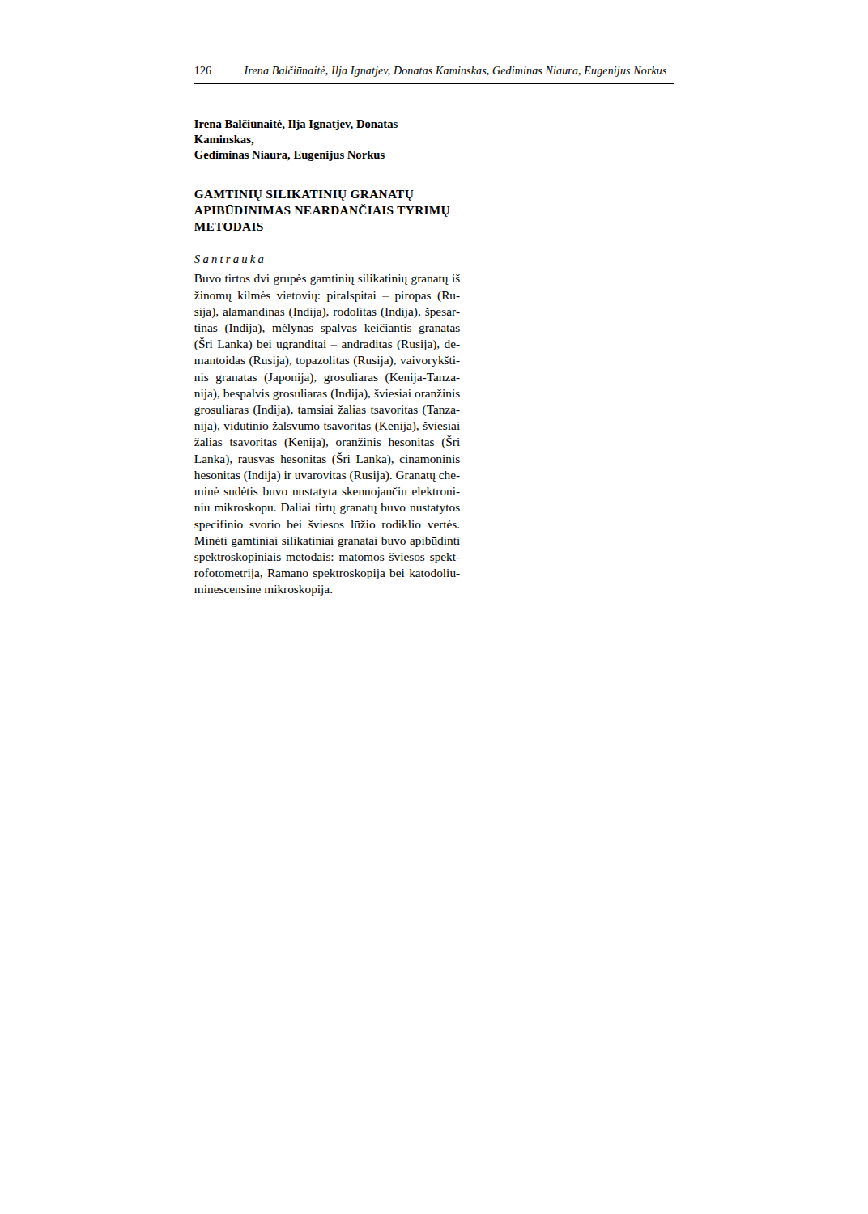126 Irena Balčiūnaitė, Ilja Ignatjev, Donatas Kaminskas, Gediminas Niaura, Eugenijus Norkus
Irena Balčiūnaitė, Ilja Ignatjev, Donatas Kaminskas,
Gediminas Niaura, Eugenijus Norkus
Gamtinių silikatinių granatų apibūdinimas neardančiais tyrimų metodais
Santrauka
Buvo tirtos dvi grupės gamtinių silikatinių granatų iš žinomų kilmės vietovių: piralspitai – piropas (Rusija), alamandinas (Indija), rodolitas (Indija), špesartinas (Indija), mėlynas spalvas keičiantis granatas (Šri Lanka) bei ugranditai – andraditas (Rusija), demantoidas (Rusija), topazolitas (Rusija), vaivorykštinis granatas (Japonija), grosuliaras (Kenija-Tanzanija), bespalvis grosuliaras (Indija), šviesiai oranžinis grosuliaras (Indija), tamsiai žalias tsavoritas (Tanzanija), vidutinio žalsvumo tsavoritas (Kenija), šviesiai žalias tsavoritas (Kenija), oranžinis hesonitas (Šri Lanka), rausvas hesonitas (Šri Lanka), cinamoninis hesonitas (Indija) ir uvarovitas (Rusija). Granatų cheminė sudėtis buvo nustatyta skenuojančiu elektroniniu mikroskopu. Daliai tirtų granatų buvo nustatytos specifinio svorio bei šviesos lūžio rodiklio vertės. Minėti gamtiniai silikatiniai granatai buvo apibūdinti spektroskopiniais metodais: matomos šviesos spektrofotometrija, Ramano spektroskopija bei katodoliuminescensine mikroskopija.